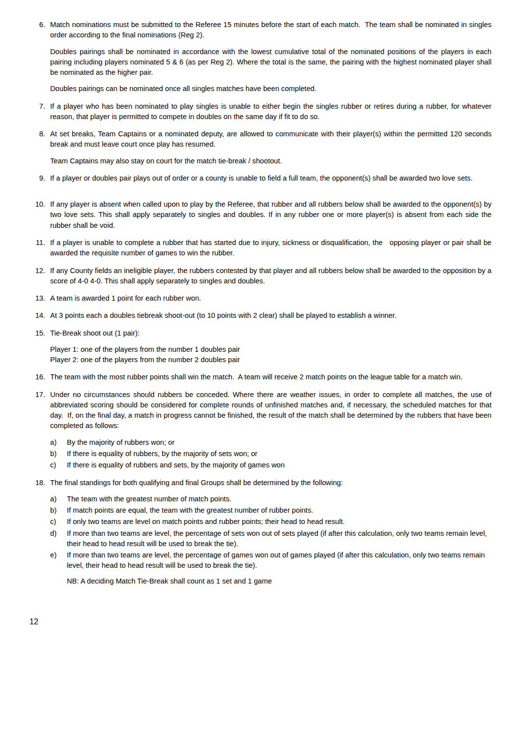6.
Match nominations must be submitted to the Referee 15 minutes before the start of each match. The team shall be nominated in singles order according to the final nominations (Reg 2).
Doubles pairings shall be nominated in accordance with the lowest cumulative total of the nominated positions of the players in each pairing including players nominated 5 & 6 (as per Reg 2). Where the total is the same, the pairing with the highest nominated player shall be nominated as the higher pair.
Doubles pairings can be nominated once all singles matches have been completed.
7.
If a player who has been nominated to play singles is unable to either begin the singles rubber or retires during a rubber, for whatever reason, that player is permitted to compete in doubles on the same day if fit to do so.
8.
At set breaks, Team Captains or a nominated deputy, are allowed to communicate with their player(s) within the permitted 120 seconds break and must leave court once play has resumed.
Team Captains may also stay on court for the match tie-break / shootout.
9.
If a player or doubles pair plays out of order or a county is unable to field a full team, the opponent(s) shall be awarded two love sets.
10.
If any player is absent when called upon to play by the Referee, that rubber and all rubbers below shall be awarded to the opponent(s) by two love sets. This shall apply separately to singles and doubles. If in any rubber one or more player(s) is absent from each side the rubber shall be void.
11.
If a player is unable to complete a rubber that has started due to injury, sickness or disqualification, the opposing player or pair shall be awarded the requisite number of games to win the rubber.
12.
If any County fields an ineligible player, the rubbers contested by that player and all rubbers below shall be awarded to the opposition by a score of 4-0 4-0. This shall apply separately to singles and doubles.
13.
A team is awarded 1 point for each rubber won.
14.
At 3 points each a doubles tiebreak shoot-out (to 10 points with 2 clear) shall be played to establish a winner.
15.
Tie-Break shoot out (1 pair):
Player 1: one of the players from the number 1 doubles pair
Player 2: one of the players from the number 2 doubles pair
16.
The team with the most rubber points shall win the match. A team will receive 2 match points on the league table for a match win.
17.
Under no circumstances should rubbers be conceded. Where there are weather issues, in order to complete all matches, the use of abbreviated scoring should be considered for complete rounds of unfinished matches and, if necessary, the scheduled matches for that day. If, on the final day, a match in progress cannot be finished, the result of the match shall be determined by the rubbers that have been completed as follows:
a) By the majority of rubbers won; or
b) If there is equality of rubbers, by the majority of sets won; or
c) If there is equality of rubbers and sets, by the majority of games won
18.
The final standings for both qualifying and final Groups shall be determined by the following:
a) The team with the greatest number of match points.
b) If match points are equal, the team with the greatest number of rubber points.
c) If only two teams are level on match points and rubber points; their head to head result.
d) If more than two teams are level, the percentage of sets won out of sets played (if after this calculation, only two teams remain level, their head to head result will be used to break the tie).
e) If more than two teams are level, the percentage of games won out of games played (if after this calculation, only two teams remain level, their head to head result will be used to break the tie).
NB: A deciding Match Tie-Break shall count as 1 set and 1 game
12